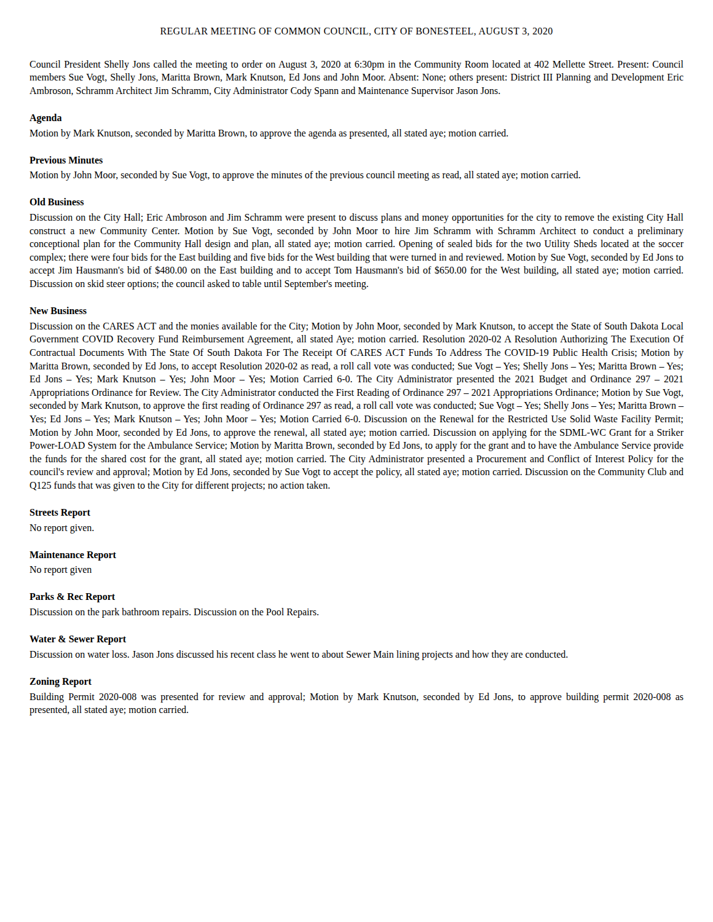REGULAR MEETING OF COMMON COUNCIL, CITY OF BONESTEEL, AUGUST 3, 2020
Council President Shelly Jons called the meeting to order on August 3, 2020 at 6:30pm in the Community Room located at 402 Mellette Street. Present: Council members Sue Vogt, Shelly Jons, Maritta Brown, Mark Knutson, Ed Jons and John Moor. Absent: None; others present: District III Planning and Development Eric Ambroson, Schramm Architect Jim Schramm, City Administrator Cody Spann and Maintenance Supervisor Jason Jons.
Agenda
Motion by Mark Knutson, seconded by Maritta Brown, to approve the agenda as presented, all stated aye; motion carried.
Previous Minutes
Motion by John Moor, seconded by Sue Vogt, to approve the minutes of the previous council meeting as read, all stated aye; motion carried.
Old Business
Discussion on the City Hall; Eric Ambroson and Jim Schramm were present to discuss plans and money opportunities for the city to remove the existing City Hall construct a new Community Center. Motion by Sue Vogt, seconded by John Moor to hire Jim Schramm with Schramm Architect to conduct a preliminary conceptional plan for the Community Hall design and plan, all stated aye; motion carried. Opening of sealed bids for the two Utility Sheds located at the soccer complex; there were four bids for the East building and five bids for the West building that were turned in and reviewed. Motion by Sue Vogt, seconded by Ed Jons to accept Jim Hausmann's bid of $480.00 on the East building and to accept Tom Hausmann's bid of $650.00 for the West building, all stated aye; motion carried. Discussion on skid steer options; the council asked to table until September's meeting.
New Business
Discussion on the CARES ACT and the monies available for the City; Motion by John Moor, seconded by Mark Knutson, to accept the State of South Dakota Local Government COVID Recovery Fund Reimbursement Agreement, all stated Aye; motion carried. Resolution 2020-02 A Resolution Authorizing The Execution Of Contractual Documents With The State Of South Dakota For The Receipt Of CARES ACT Funds To Address The COVID-19 Public Health Crisis; Motion by Maritta Brown, seconded by Ed Jons, to accept Resolution 2020-02 as read, a roll call vote was conducted; Sue Vogt – Yes; Shelly Jons – Yes; Maritta Brown – Yes; Ed Jons – Yes; Mark Knutson – Yes; John Moor – Yes; Motion Carried 6-0. The City Administrator presented the 2021 Budget and Ordinance 297 – 2021 Appropriations Ordinance for Review. The City Administrator conducted the First Reading of Ordinance 297 – 2021 Appropriations Ordinance; Motion by Sue Vogt, seconded by Mark Knutson, to approve the first reading of Ordinance 297 as read, a roll call vote was conducted; Sue Vogt – Yes; Shelly Jons – Yes; Maritta Brown – Yes; Ed Jons – Yes; Mark Knutson – Yes; John Moor – Yes; Motion Carried 6-0. Discussion on the Renewal for the Restricted Use Solid Waste Facility Permit; Motion by John Moor, seconded by Ed Jons, to approve the renewal, all stated aye; motion carried. Discussion on applying for the SDML-WC Grant for a Striker Power-LOAD System for the Ambulance Service; Motion by Maritta Brown, seconded by Ed Jons, to apply for the grant and to have the Ambulance Service provide the funds for the shared cost for the grant, all stated aye; motion carried. The City Administrator presented a Procurement and Conflict of Interest Policy for the council's review and approval; Motion by Ed Jons, seconded by Sue Vogt to accept the policy, all stated aye; motion carried. Discussion on the Community Club and Q125 funds that was given to the City for different projects; no action taken.
Streets Report
No report given.
Maintenance Report
No report given
Parks & Rec Report
Discussion on the park bathroom repairs. Discussion on the Pool Repairs.
Water & Sewer Report
Discussion on water loss. Jason Jons discussed his recent class he went to about Sewer Main lining projects and how they are conducted.
Zoning Report
Building Permit 2020-008 was presented for review and approval; Motion by Mark Knutson, seconded by Ed Jons, to approve building permit 2020-008 as presented, all stated aye; motion carried.